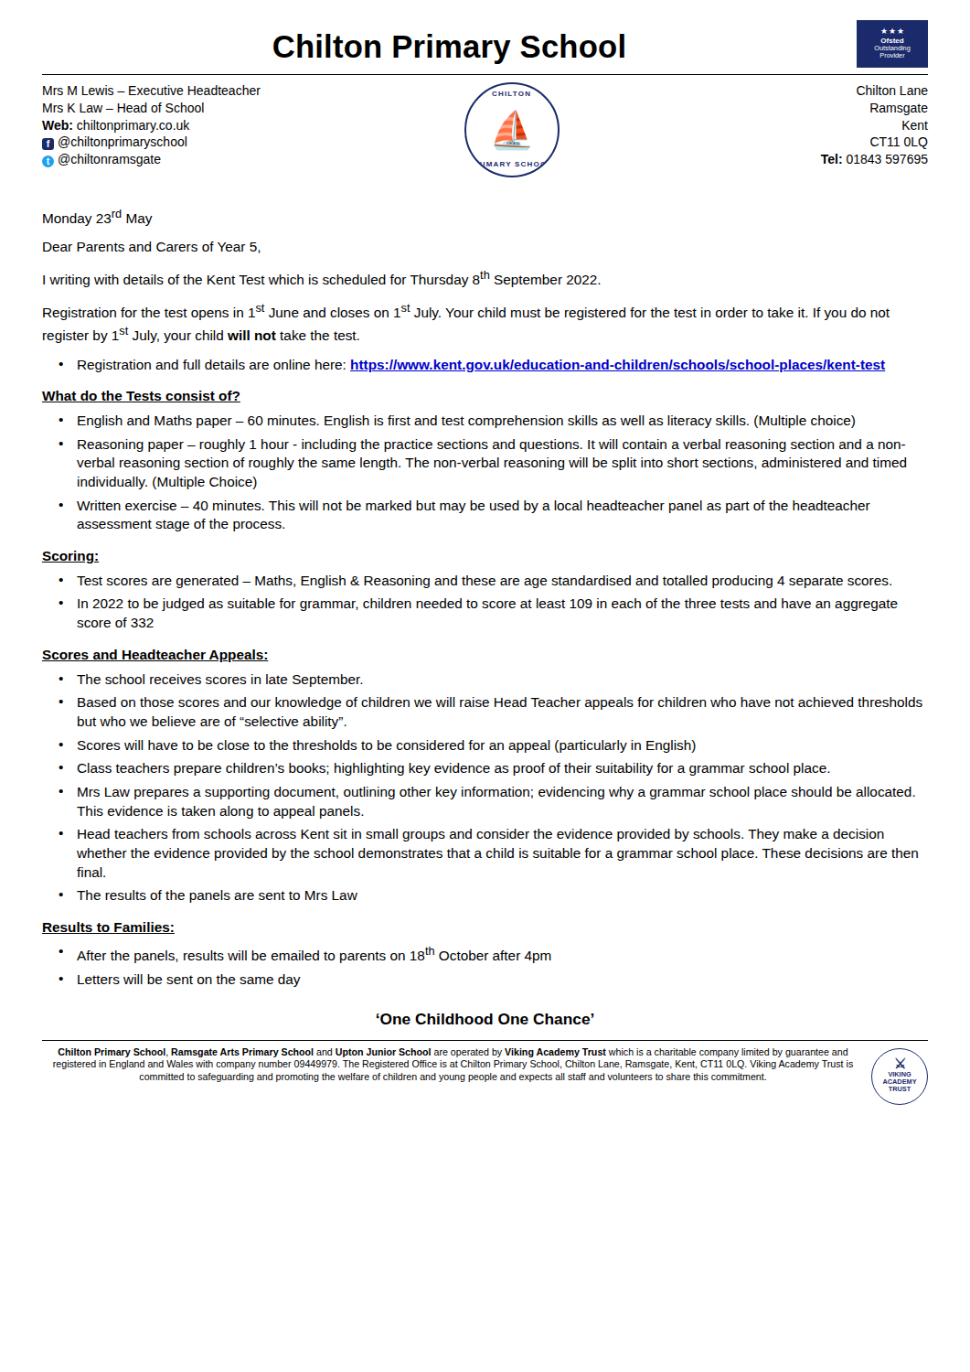★★★
Ofsted
Outstanding
Provider
Chilton Primary School
| Mrs M Lewis – Executive Headteacher Mrs K Law – Head of School Web: chiltonprimary.co.uk f @chiltonprimaryschool t @chiltonramsgate | CHILTON ⛵ PRIMARY SCHOOL | Chilton Lane Ramsgate Kent CT11 0LQ Tel: 01843 597695 |
Monday 23rd May
Dear Parents and Carers of Year 5,
I writing with details of the Kent Test which is scheduled for Thursday 8th September 2022.
Registration for the test opens in 1st June and closes on 1st July. Your child must be registered for the test in order to take it. If you do not register by 1st July, your child will not take the test.
Registration and full details are online here: https://www.kent.gov.uk/education-and-children/schools/school-places/kent-test
What do the Tests consist of?
English and Maths paper – 60 minutes. English is first and test comprehension skills as well as literacy skills. (Multiple choice)
Reasoning paper – roughly 1 hour - including the practice sections and questions. It will contain a verbal reasoning section and a non-verbal reasoning section of roughly the same length. The non-verbal reasoning will be split into short sections, administered and timed individually. (Multiple Choice)
Written exercise – 40 minutes. This will not be marked but may be used by a local headteacher panel as part of the headteacher assessment stage of the process.
Scoring:
Test scores are generated – Maths, English & Reasoning and these are age standardised and totalled producing 4 separate scores.
In 2022 to be judged as suitable for grammar, children needed to score at least 109 in each of the three tests and have an aggregate score of 332
Scores and Headteacher Appeals:
The school receives scores in late September.
Based on those scores and our knowledge of children we will raise Head Teacher appeals for children who have not achieved thresholds but who we believe are of “selective ability”.
Scores will have to be close to the thresholds to be considered for an appeal (particularly in English)
Class teachers prepare children’s books; highlighting key evidence as proof of their suitability for a grammar school place.
Mrs Law prepares a supporting document, outlining other key information; evidencing why a grammar school place should be allocated. This evidence is taken along to appeal panels.
Head teachers from schools across Kent sit in small groups and consider the evidence provided by schools. They make a decision whether the evidence provided by the school demonstrates that a child is suitable for a grammar school place. These decisions are then final.
The results of the panels are sent to Mrs Law
Results to Families:
After the panels, results will be emailed to parents on 18th October after 4pm
Letters will be sent on the same day
‘One Childhood One Chance’
⚔ VIKING
ACADEMY TRUST
Chilton Primary School, Ramsgate Arts Primary School and Upton Junior School are operated by Viking Academy Trust which is a charitable company limited by guarantee and registered in England and Wales with company number 09449979. The Registered Office is at Chilton Primary School, Chilton Lane, Ramsgate, Kent, CT11 0LQ. Viking Academy Trust is committed to safeguarding and promoting the welfare of children and young people and expects all staff and volunteers to share this commitment.